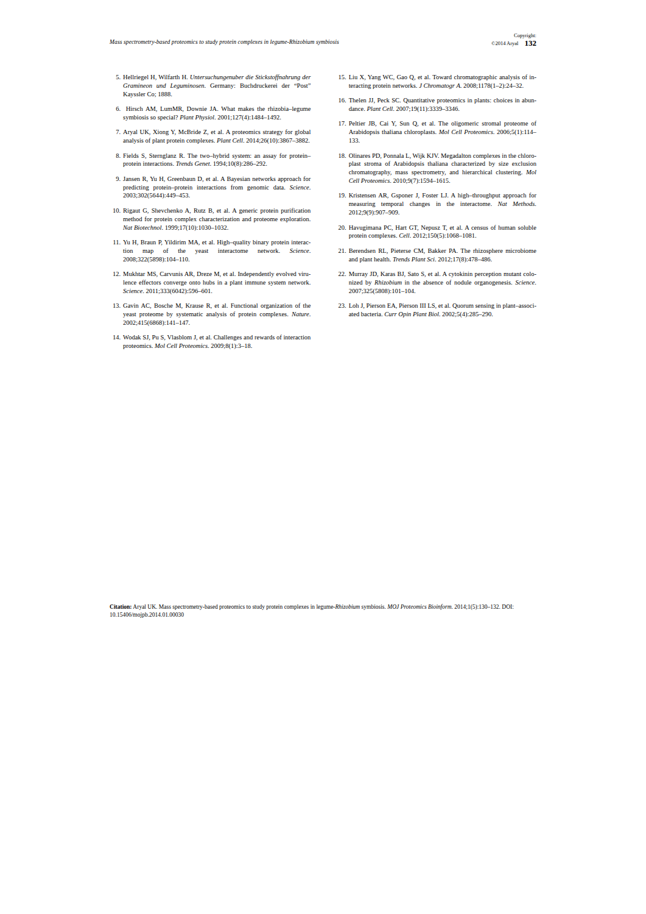Mass spectrometry-based proteomics to study protein complexes in legume-Rhizobium symbiosis
Copyright:
©2014 Aryal132
5. Hellriegel H, Wilfarth H. Untersuchungenuber die Stickstoffnahrung der Gramineon und Leguminosen. Germany: Buchdruckerei der “Post” Kayssler Co; 1888.
6. Hirsch AM, LumMR, Downie JA. What makes the rhizobia–legume symbiosis so special? Plant Physiol. 2001;127(4):1484–1492.
7. Aryal UK, Xiong Y, McBride Z, et al. A proteomics strategy for global analysis of plant protein complexes. Plant Cell. 2014;26(10):3867–3882.
8. Fields S, Sternglanz R. The two–hybrid system: an assay for protein–protein interactions. Trends Genet. 1994;10(8):286–292.
9. Jansen R, Yu H, Greenbaun D, et al. A Bayesian networks approach for predicting protein–protein interactions from genomic data. Science. 2003;302(5644):449–453.
10. Rigaut G, Shevchenko A, Rutz B, et al. A generic protein purification method for protein complex characterization and proteome exploration. Nat Biotechnol. 1999;17(10):1030–1032.
11. Yu H, Braun P, Yildirim MA, et al. High–quality binary protein interaction map of the yeast interactome network. Science. 2008;322(5898):104–110.
12. Mukhtar MS, Carvunis AR, Dreze M, et al. Independently evolved virulence effectors converge onto hubs in a plant immune system network. Science. 2011;333(6042):596–601.
13. Gavin AC, Bosche M, Krause R, et al. Functional organization of the yeast proteome by systematic analysis of protein complexes. Nature. 2002;415(6868):141–147.
14. Wodak SJ, Pu S, Vlasblom J, et al. Challenges and rewards of interaction proteomics. Mol Cell Proteomics. 2009;8(1):3–18.
15. Liu X, Yang WC, Gao Q, et al. Toward chromatographic analysis of interacting protein networks. J Chromatogr A. 2008;1178(1–2):24–32.
16. Thelen JJ, Peck SC. Quantitative proteomics in plants: choices in abundance. Plant Cell. 2007;19(11):3339–3346.
17. Peltier JB, Cai Y, Sun Q, et al. The oligomeric stromal proteome of Arabidopsis thaliana chloroplasts. Mol Cell Proteomics. 2006;5(1):114–133.
18. Olinares PD, Ponnala L, Wijk KJV. Megadalton complexes in the chloroplast stroma of Arabidopsis thaliana characterized by size exclusion chromatography, mass spectrometry, and hierarchical clustering. Mol Cell Proteomics. 2010;9(7):1594–1615.
19. Kristensen AR, Gsponer J, Foster LJ. A high–throughput approach for measuring temporal changes in the interactome. Nat Methods. 2012;9(9):907–909.
20. Havugimana PC, Hart GT, Nepusz T, et al. A census of human soluble protein complexes. Cell. 2012;150(5):1068–1081.
21. Berendsen RL, Pieterse CM, Bakker PA. The rhizosphere microbiome and plant health. Trends Plant Sci. 2012;17(8):478–486.
22. Murray JD, Karas BJ, Sato S, et al. A cytokinin perception mutant colonized by Rhizobium in the absence of nodule organogenesis. Science. 2007;325(5808):101–104.
23. Loh J, Pierson EA, Pierson III LS, et al. Quorum sensing in plant–associated bacteria. Curr Opin Plant Biol. 2002;5(4):285–290.
Citation: Aryal UK. Mass spectrometry-based proteomics to study protein complexes in legume-Rhizobium symbiosis. MOJ Proteomics Bioinform. 2014;1(5):130–132. DOI: 10.15406/mojpb.2014.01.00030